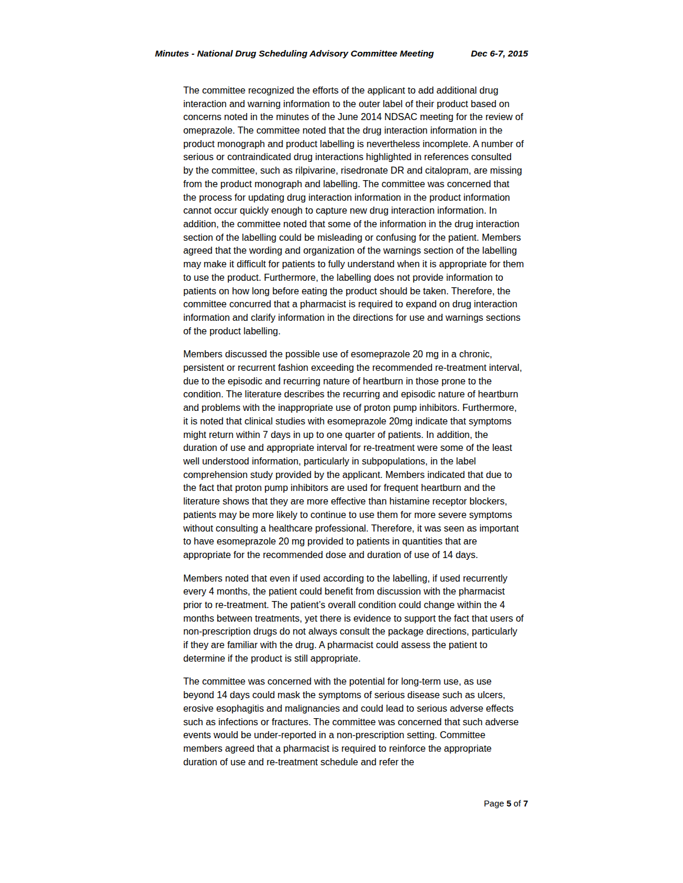Minutes - National Drug Scheduling Advisory Committee Meeting Dec 6-7, 2015
The committee recognized the efforts of the applicant to add additional drug interaction and warning information to the outer label of their product based on concerns noted in the minutes of the June 2014 NDSAC meeting for the review of omeprazole. The committee noted that the drug interaction information in the product monograph and product labelling is nevertheless incomplete. A number of serious or contraindicated drug interactions highlighted in references consulted by the committee, such as rilpivarine, risedronate DR and citalopram, are missing from the product monograph and labelling. The committee was concerned that the process for updating drug interaction information in the product information cannot occur quickly enough to capture new drug interaction information. In addition, the committee noted that some of the information in the drug interaction section of the labelling could be misleading or confusing for the patient. Members agreed that the wording and organization of the warnings section of the labelling may make it difficult for patients to fully understand when it is appropriate for them to use the product. Furthermore, the labelling does not provide information to patients on how long before eating the product should be taken. Therefore, the committee concurred that a pharmacist is required to expand on drug interaction information and clarify information in the directions for use and warnings sections of the product labelling.
Members discussed the possible use of esomeprazole 20 mg in a chronic, persistent or recurrent fashion exceeding the recommended re-treatment interval, due to the episodic and recurring nature of heartburn in those prone to the condition. The literature describes the recurring and episodic nature of heartburn and problems with the inappropriate use of proton pump inhibitors. Furthermore, it is noted that clinical studies with esomeprazole 20mg indicate that symptoms might return within 7 days in up to one quarter of patients. In addition, the duration of use and appropriate interval for re-treatment were some of the least well understood information, particularly in subpopulations, in the label comprehension study provided by the applicant. Members indicated that due to the fact that proton pump inhibitors are used for frequent heartburn and the literature shows that they are more effective than histamine receptor blockers, patients may be more likely to continue to use them for more severe symptoms without consulting a healthcare professional. Therefore, it was seen as important to have esomeprazole 20 mg provided to patients in quantities that are appropriate for the recommended dose and duration of use of 14 days.
Members noted that even if used according to the labelling, if used recurrently every 4 months, the patient could benefit from discussion with the pharmacist prior to re-treatment. The patient’s overall condition could change within the 4 months between treatments, yet there is evidence to support the fact that users of non-prescription drugs do not always consult the package directions, particularly if they are familiar with the drug. A pharmacist could assess the patient to determine if the product is still appropriate.
The committee was concerned with the potential for long-term use, as use beyond 14 days could mask the symptoms of serious disease such as ulcers, erosive esophagitis and malignancies and could lead to serious adverse effects such as infections or fractures. The committee was concerned that such adverse events would be under-reported in a non-prescription setting. Committee members agreed that a pharmacist is required to reinforce the appropriate duration of use and re-treatment schedule and refer the
Page 5 of 7